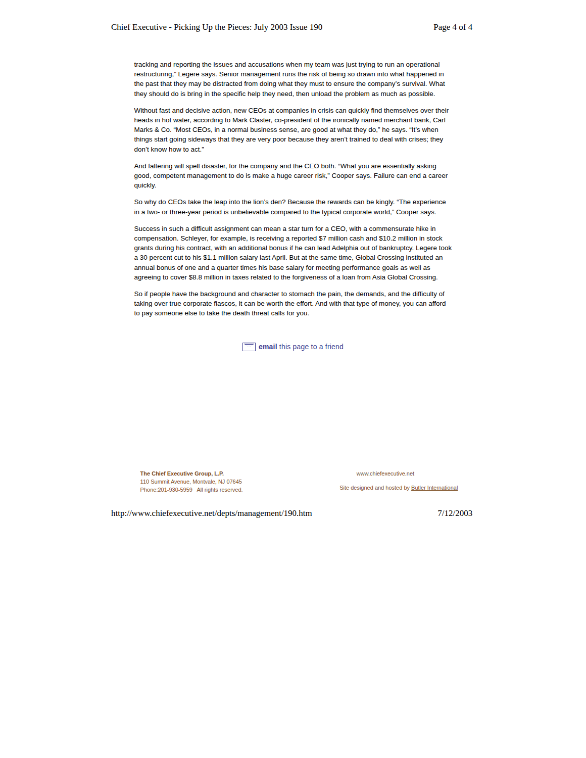Chief Executive - Picking Up the Pieces: July 2003 Issue 190
Page 4 of 4
tracking and reporting the issues and accusations when my team was just trying to run an operational restructuring,” Legere says. Senior management runs the risk of being so drawn into what happened in the past that they may be distracted from doing what they must to ensure the company’s survival. What they should do is bring in the specific help they need, then unload the problem as much as possible.
Without fast and decisive action, new CEOs at companies in crisis can quickly find themselves over their heads in hot water, according to Mark Claster, co-president of the ironically named merchant bank, Carl Marks & Co. “Most CEOs, in a normal business sense, are good at what they do,” he says. “It’s when things start going sideways that they are very poor because they aren’t trained to deal with crises; they don’t know how to act.”
And faltering will spell disaster, for the company and the CEO both. “What you are essentially asking good, competent management to do is make a huge career risk,” Cooper says. Failure can end a career quickly.
So why do CEOs take the leap into the lion’s den? Because the rewards can be kingly. “The experience in a two- or three-year period is unbelievable compared to the typical corporate world,” Cooper says.
Success in such a difficult assignment can mean a star turn for a CEO, with a commensurate hike in compensation. Schleyer, for example, is receiving a reported $7 million cash and $10.2 million in stock grants during his contract, with an additional bonus if he can lead Adelphia out of bankruptcy. Legere took a 30 percent cut to his $1.1 million salary last April. But at the same time, Global Crossing instituted an annual bonus of one and a quarter times his base salary for meeting performance goals as well as agreeing to cover $8.8 million in taxes related to the forgiveness of a loan from Asia Global Crossing.
So if people have the background and character to stomach the pain, the demands, and the difficulty of taking over true corporate fiascos, it can be worth the effort. And with that type of money, you can afford to pay someone else to take the death threat calls for you.
email this page to a friend
The Chief Executive Group, L.P.
110 Summit Avenue, Montvale, NJ 07645
Phone:201-930-5959 All rights reserved.
www.chiefexecutive.net
Site designed and hosted by Butler International
http://www.chiefexecutive.net/depts/management/190.htm
7/12/2003